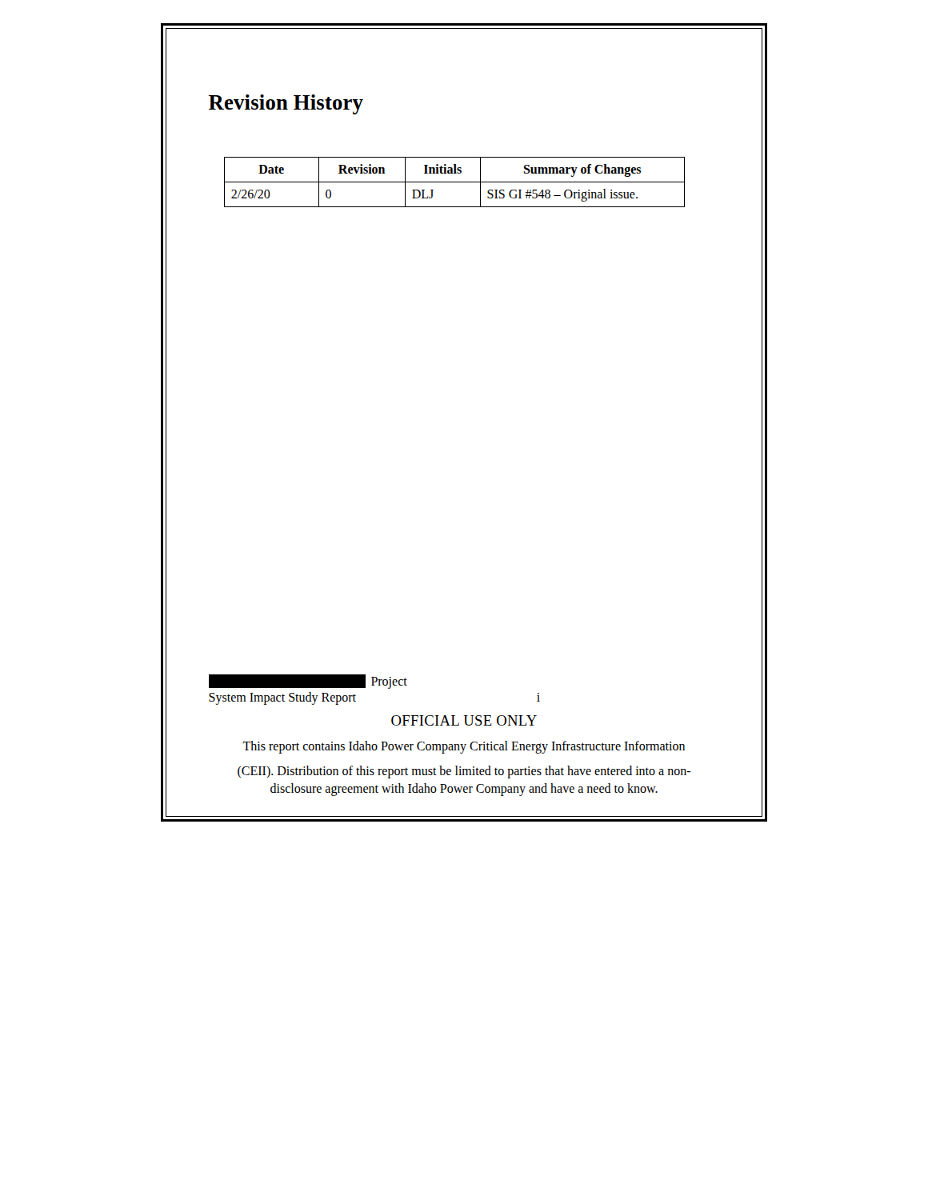Revision History
| Date | Revision | Initials | Summary of Changes |
| --- | --- | --- | --- |
| 2/26/20 | 0 | DLJ | SIS GI #548 – Original issue. |
Project
System Impact Study Report i
OFFICIAL USE ONLY
This report contains Idaho Power Company Critical Energy Infrastructure Information
(CEII). Distribution of this report must be limited to parties that have entered into a non-disclosure agreement with Idaho Power Company and have a need to know.